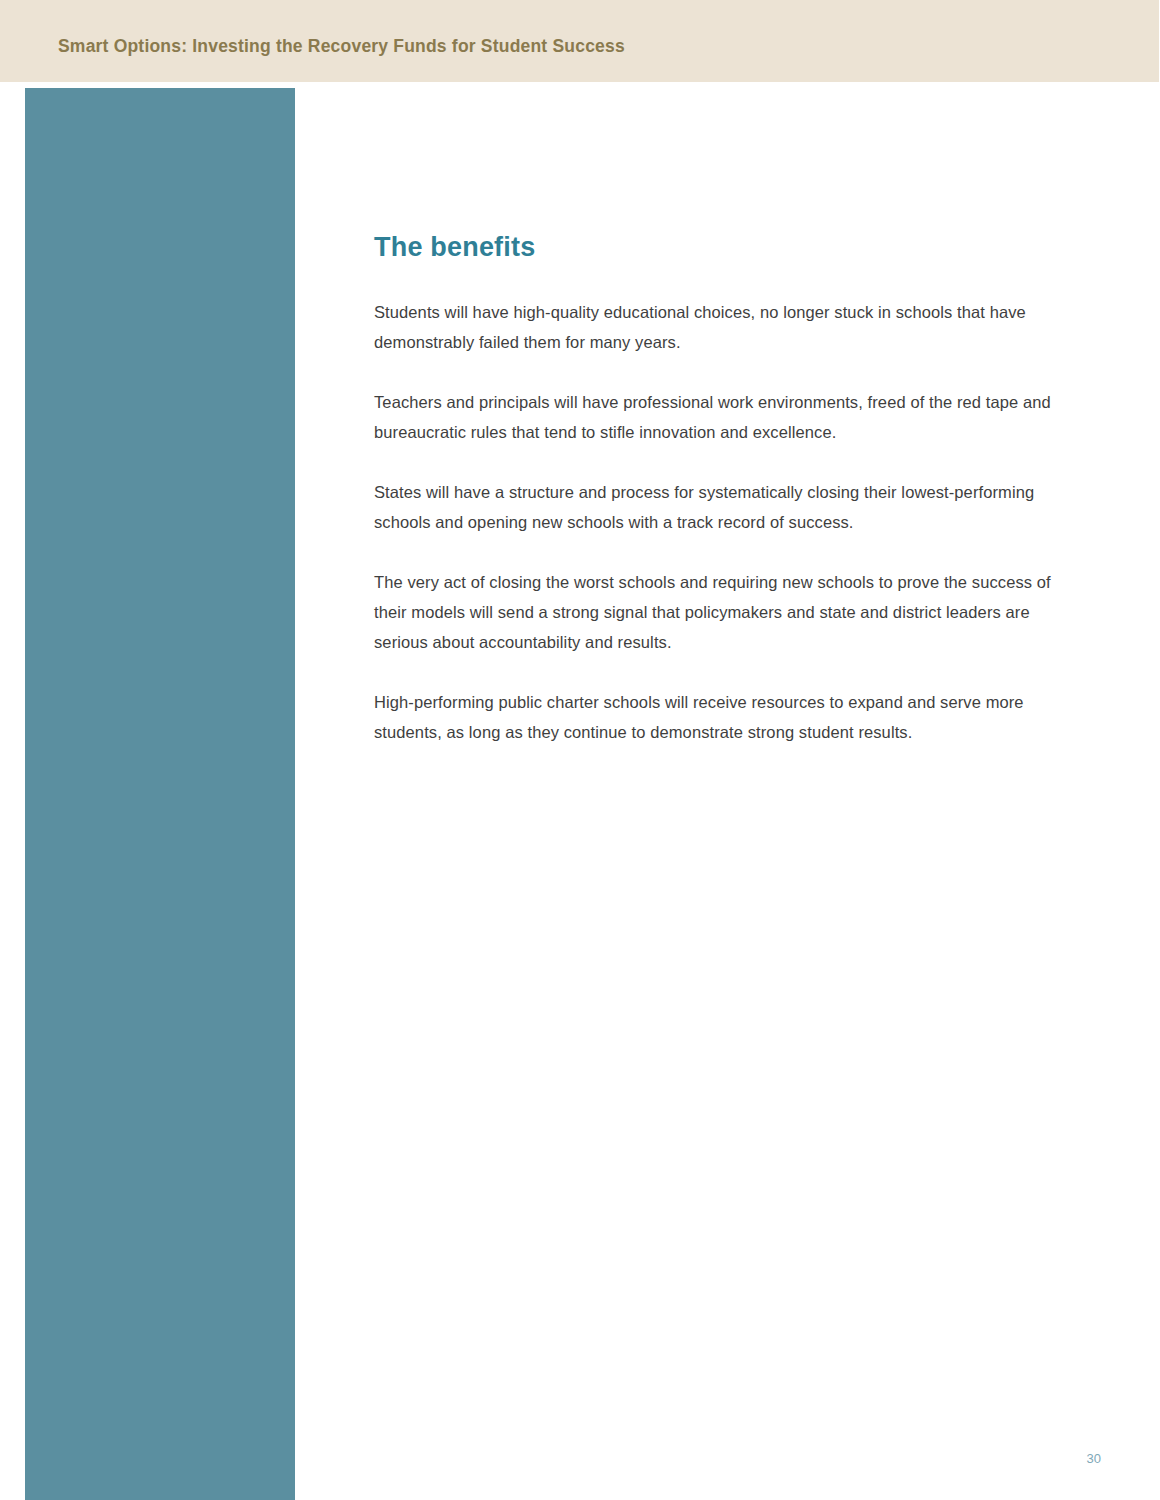Smart Options: Investing the Recovery Funds for Student Success
The benefits
Students will have high-quality educational choices, no longer stuck in schools that have demonstrably failed them for many years.
Teachers and principals will have professional work environments, freed of the red tape and bureaucratic rules that tend to stifle innovation and excellence.
States will have a structure and process for systematically closing their lowest-performing schools and opening new schools with a track record of success.
The very act of closing the worst schools and requiring new schools to prove the success of their models will send a strong signal that policymakers and state and district leaders are serious about accountability and results.
High-performing public charter schools will receive resources to expand and serve more students, as long as they continue to demonstrate strong student results.
30